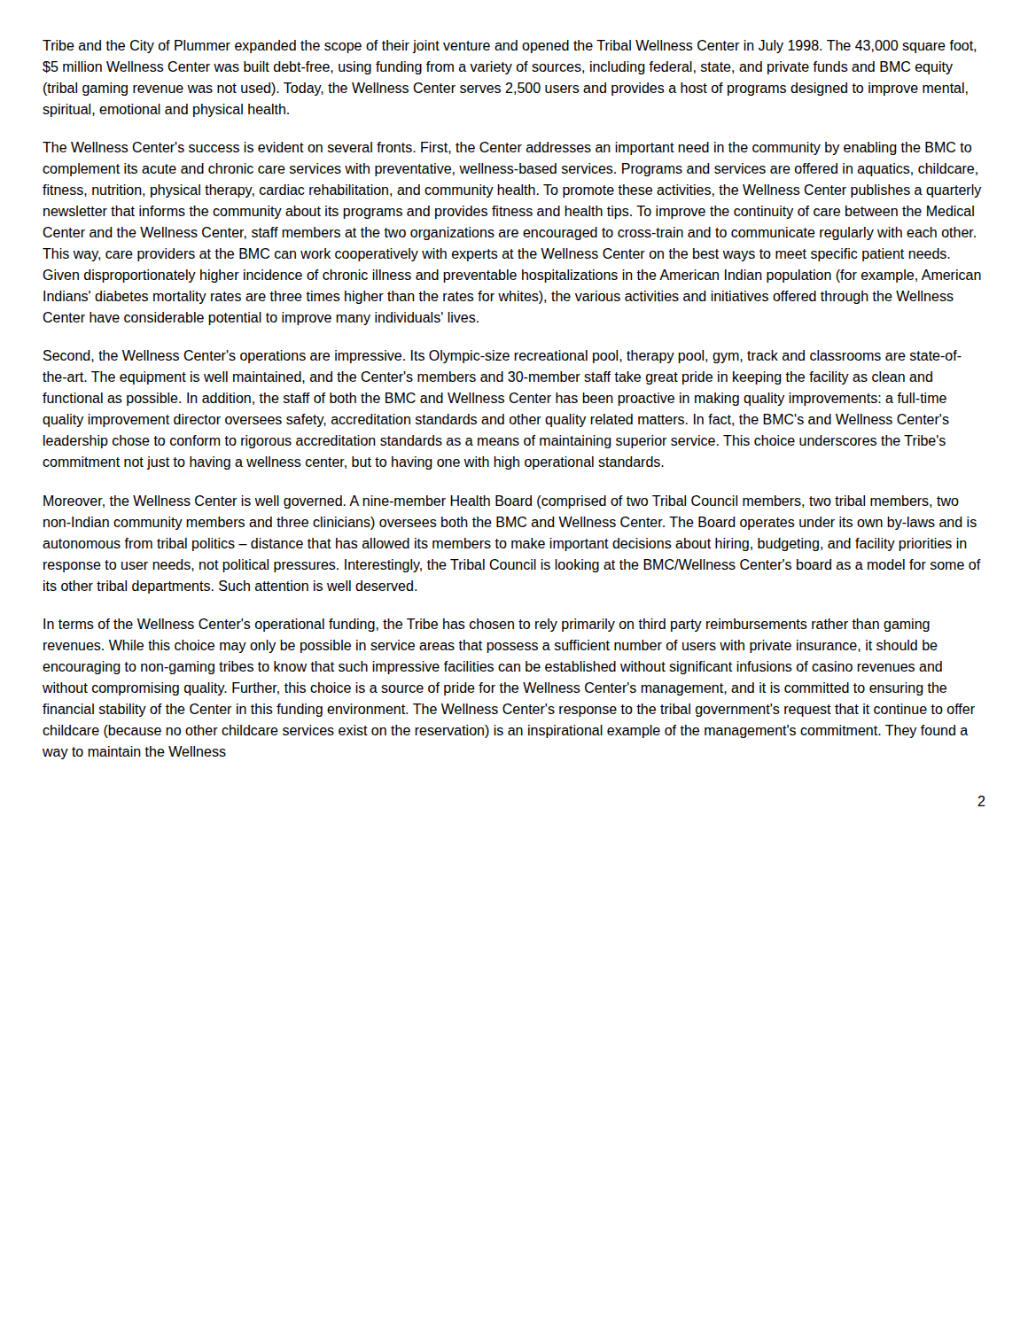Tribe and the City of Plummer expanded the scope of their joint venture and opened the Tribal Wellness Center in July 1998. The 43,000 square foot, $5 million Wellness Center was built debt-free, using funding from a variety of sources, including federal, state, and private funds and BMC equity (tribal gaming revenue was not used). Today, the Wellness Center serves 2,500 users and provides a host of programs designed to improve mental, spiritual, emotional and physical health.
The Wellness Center's success is evident on several fronts. First, the Center addresses an important need in the community by enabling the BMC to complement its acute and chronic care services with preventative, wellness-based services. Programs and services are offered in aquatics, childcare, fitness, nutrition, physical therapy, cardiac rehabilitation, and community health. To promote these activities, the Wellness Center publishes a quarterly newsletter that informs the community about its programs and provides fitness and health tips. To improve the continuity of care between the Medical Center and the Wellness Center, staff members at the two organizations are encouraged to cross-train and to communicate regularly with each other. This way, care providers at the BMC can work cooperatively with experts at the Wellness Center on the best ways to meet specific patient needs. Given disproportionately higher incidence of chronic illness and preventable hospitalizations in the American Indian population (for example, American Indians' diabetes mortality rates are three times higher than the rates for whites), the various activities and initiatives offered through the Wellness Center have considerable potential to improve many individuals' lives.
Second, the Wellness Center's operations are impressive. Its Olympic-size recreational pool, therapy pool, gym, track and classrooms are state-of-the-art. The equipment is well maintained, and the Center's members and 30-member staff take great pride in keeping the facility as clean and functional as possible. In addition, the staff of both the BMC and Wellness Center has been proactive in making quality improvements: a full-time quality improvement director oversees safety, accreditation standards and other quality related matters. In fact, the BMC's and Wellness Center's leadership chose to conform to rigorous accreditation standards as a means of maintaining superior service. This choice underscores the Tribe's commitment not just to having a wellness center, but to having one with high operational standards.
Moreover, the Wellness Center is well governed. A nine-member Health Board (comprised of two Tribal Council members, two tribal members, two non-Indian community members and three clinicians) oversees both the BMC and Wellness Center. The Board operates under its own by-laws and is autonomous from tribal politics – distance that has allowed its members to make important decisions about hiring, budgeting, and facility priorities in response to user needs, not political pressures. Interestingly, the Tribal Council is looking at the BMC/Wellness Center's board as a model for some of its other tribal departments. Such attention is well deserved.
In terms of the Wellness Center's operational funding, the Tribe has chosen to rely primarily on third party reimbursements rather than gaming revenues. While this choice may only be possible in service areas that possess a sufficient number of users with private insurance, it should be encouraging to non-gaming tribes to know that such impressive facilities can be established without significant infusions of casino revenues and without compromising quality. Further, this choice is a source of pride for the Wellness Center's management, and it is committed to ensuring the financial stability of the Center in this funding environment. The Wellness Center's response to the tribal government's request that it continue to offer childcare (because no other childcare services exist on the reservation) is an inspirational example of the management's commitment. They found a way to maintain the Wellness
2